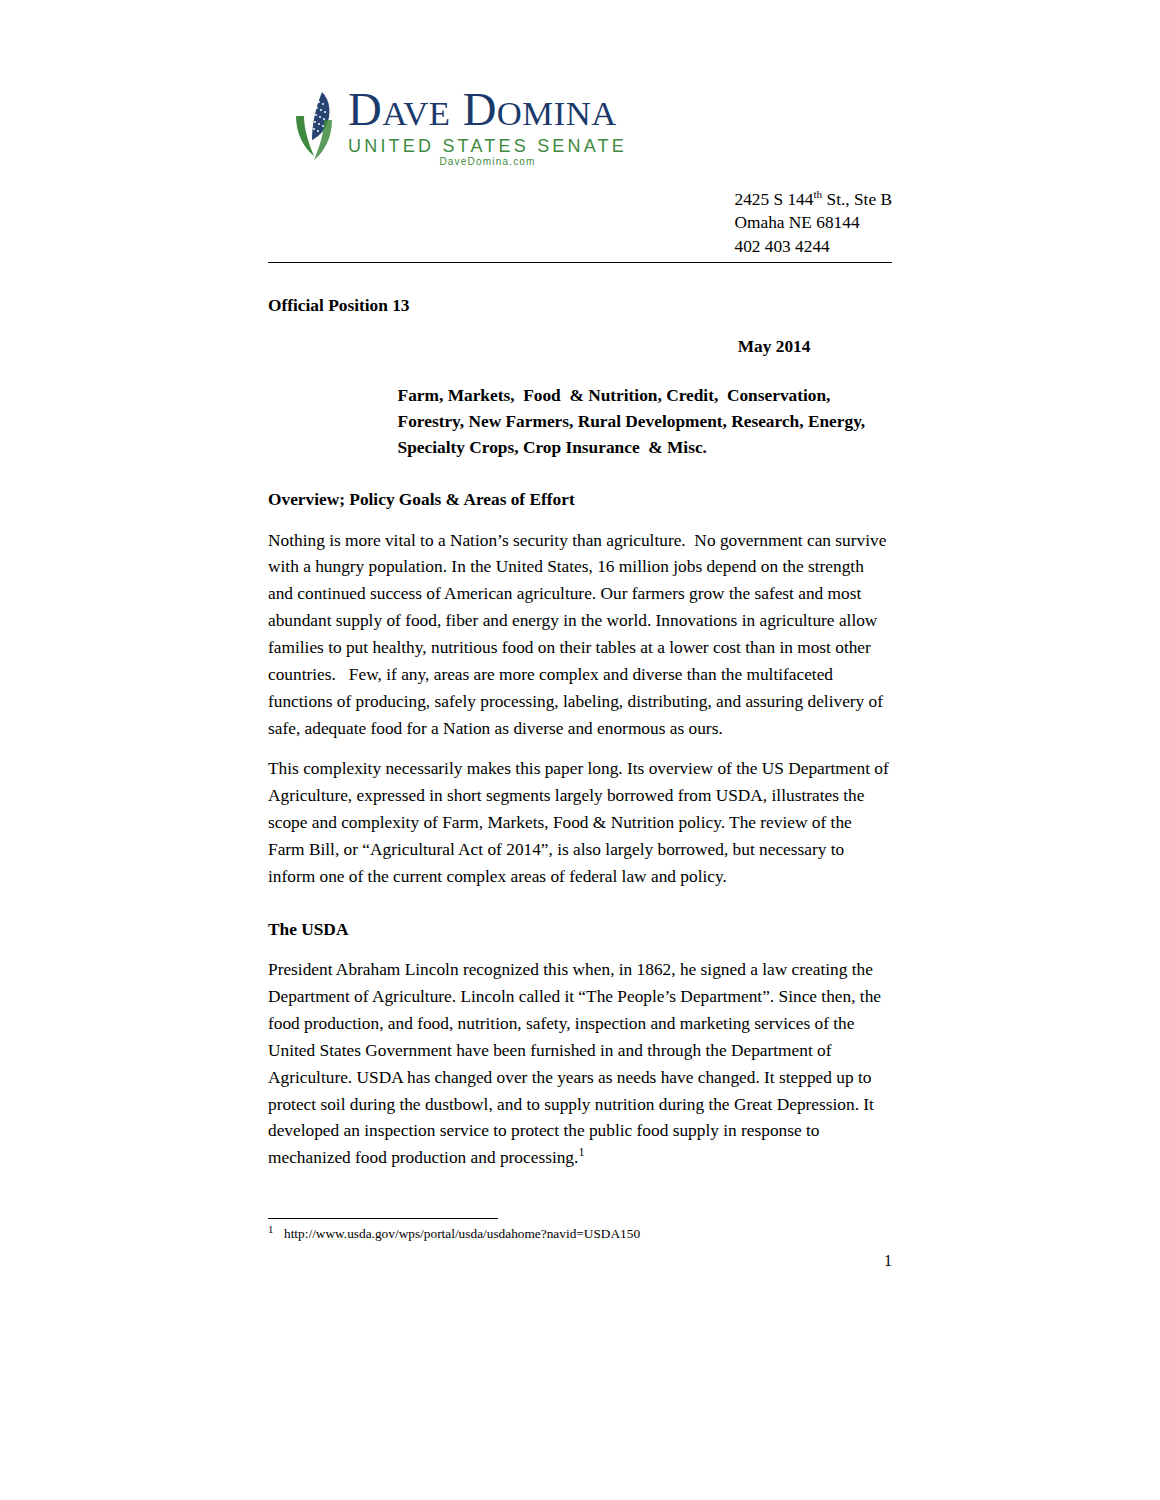DAVE DOMINA
UNITED STATES SENATE
DaveDomina.com
2425 S 144th St., Ste B
Omaha NE 68144
402 403 4244
Official Position 13
May 2014
Farm, Markets, Food & Nutrition, Credit, Conservation, Forestry, New Farmers, Rural Development, Research, Energy, Specialty Crops, Crop Insurance & Misc.
Overview; Policy Goals & Areas of Effort
Nothing is more vital to a Nation’s security than agriculture. No government can survive with a hungry population. In the United States, 16 million jobs depend on the strength and continued success of American agriculture. Our farmers grow the safest and most abundant supply of food, fiber and energy in the world. Innovations in agriculture allow families to put healthy, nutritious food on their tables at a lower cost than in most other countries. Few, if any, areas are more complex and diverse than the multifaceted functions of producing, safely processing, labeling, distributing, and assuring delivery of safe, adequate food for a Nation as diverse and enormous as ours.
This complexity necessarily makes this paper long. Its overview of the US Department of Agriculture, expressed in short segments largely borrowed from USDA, illustrates the scope and complexity of Farm, Markets, Food & Nutrition policy. The review of the Farm Bill, or “Agricultural Act of 2014”, is also largely borrowed, but necessary to inform one of the current complex areas of federal law and policy.
The USDA
President Abraham Lincoln recognized this when, in 1862, he signed a law creating the Department of Agriculture. Lincoln called it “The People’s Department”. Since then, the food production, and food, nutrition, safety, inspection and marketing services of the United States Government have been furnished in and through the Department of Agriculture. USDA has changed over the years as needs have changed. It stepped up to protect soil during the dustbowl, and to supply nutrition during the Great Depression. It developed an inspection service to protect the public food supply in response to mechanized food production and processing.1
1 http://www.usda.gov/wps/portal/usda/usdahome?navid=USDA150
1